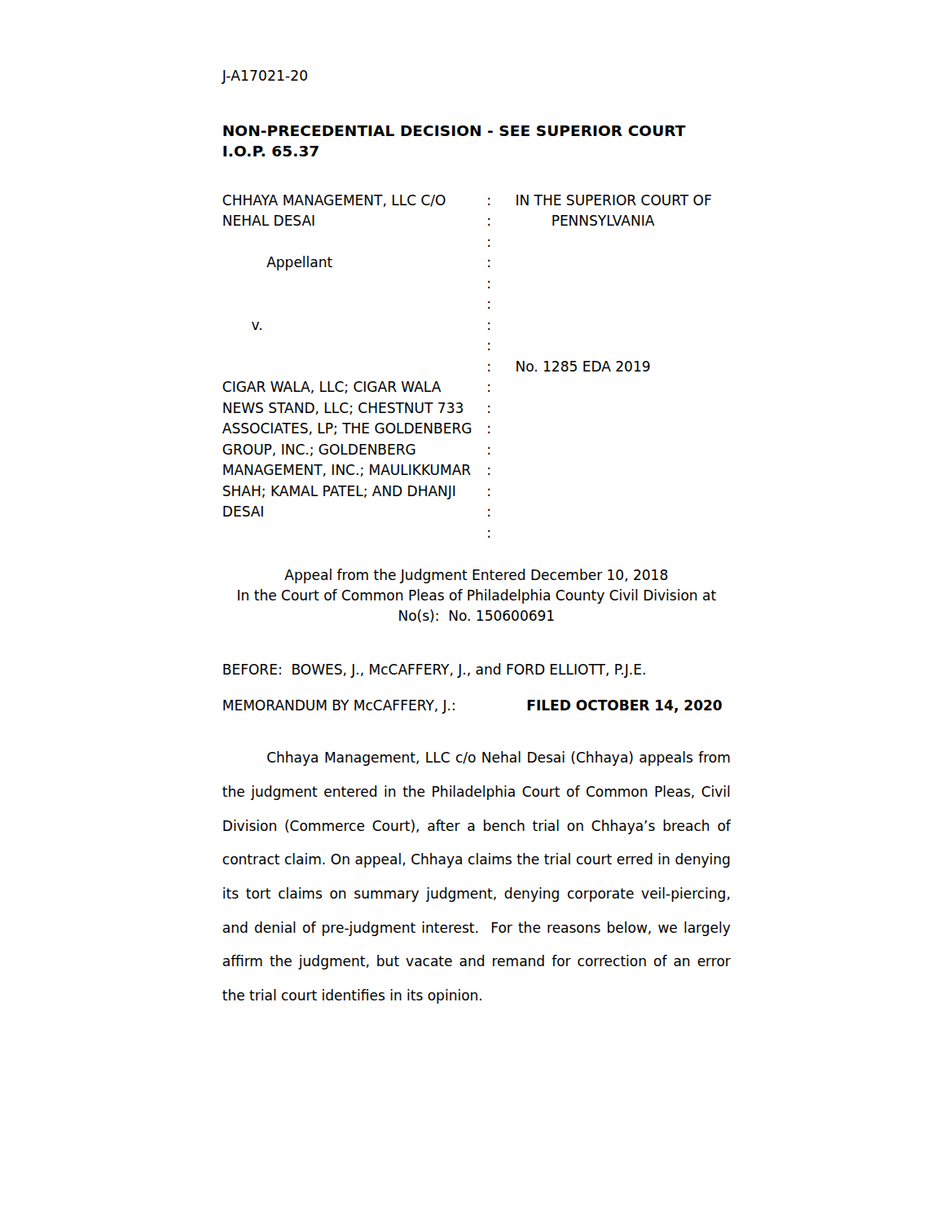J-A17021-20
NON-PRECEDENTIAL DECISION - SEE SUPERIOR COURT I.O.P. 65.37
| CHHAYA MANAGEMENT, LLC C/O NEHAL DESAI | : : | IN THE SUPERIOR COURT OF PENNSYLVANIA |
| | : | |
| Appellant | : | |
| | : | |
| | : | |
| v. | : | |
| | : | |
| | : | No. 1285 EDA 2019 |
| CIGAR WALA, LLC; CIGAR WALA NEWS STAND, LLC; CHESTNUT 733 ASSOCIATES, LP; THE GOLDENBERG GROUP, INC.; GOLDENBERG MANAGEMENT, INC.; MAULIKKUMAR SHAH; KAMAL PATEL; AND DHANJI DESAI | : : : : : : : : | |
Appeal from the Judgment Entered December 10, 2018
In the Court of Common Pleas of Philadelphia County Civil Division at
No(s): No. 150600691
BEFORE: BOWES, J., McCAFFERY, J., and FORD ELLIOTT, P.J.E.
MEMORANDUM BY McCAFFERY, J.: FILED OCTOBER 14, 2020
Chhaya Management, LLC c/o Nehal Desai (Chhaya) appeals from the judgment entered in the Philadelphia Court of Common Pleas, Civil Division (Commerce Court), after a bench trial on Chhaya’s breach of contract claim. On appeal, Chhaya claims the trial court erred in denying its tort claims on summary judgment, denying corporate veil-piercing, and denial of pre-judgment interest. For the reasons below, we largely affirm the judgment, but vacate and remand for correction of an error the trial court identifies in its opinion.